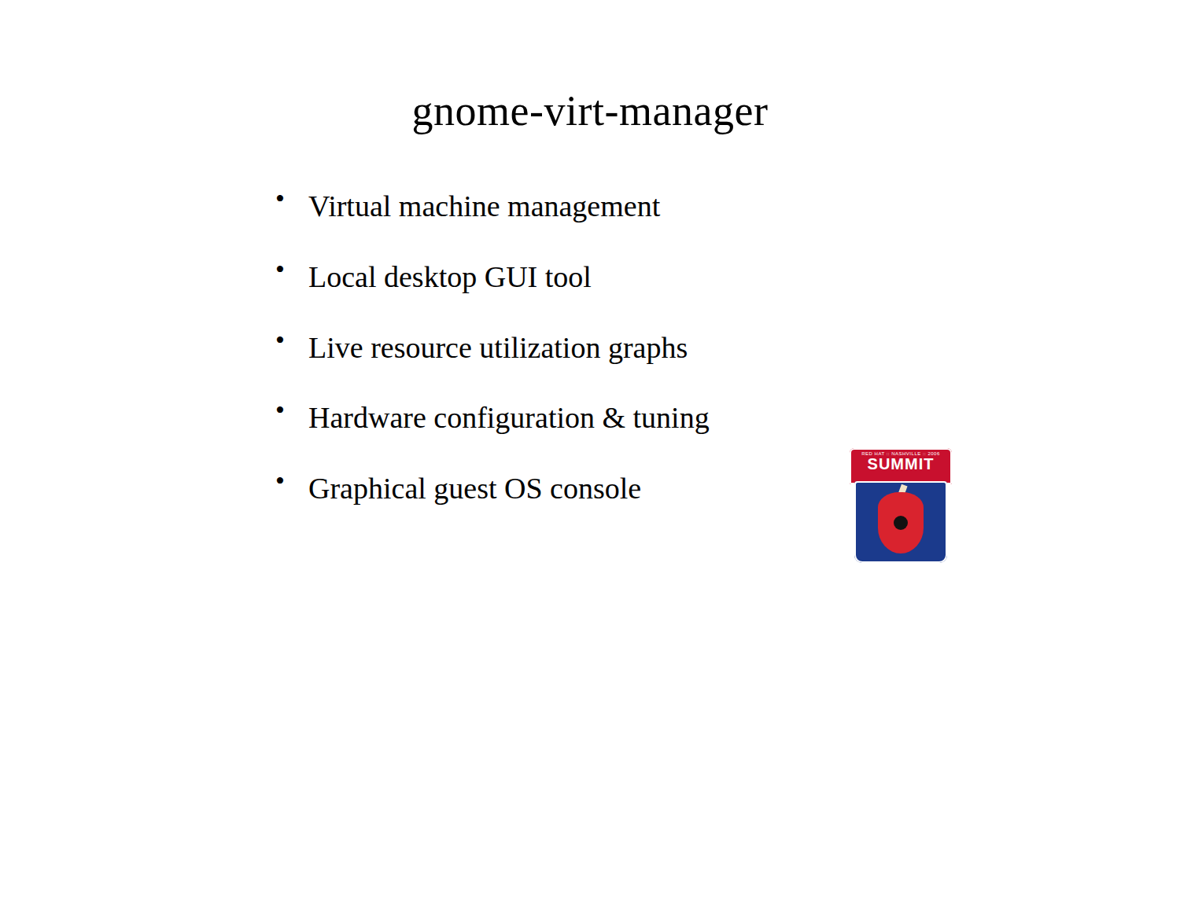gnome-virt-manager
Virtual machine management
Local desktop GUI tool
Live resource utilization graphs
Hardware configuration & tuning
Graphical guest OS console
RED HAT :: NASHVILLE :: 2006 SUMMIT